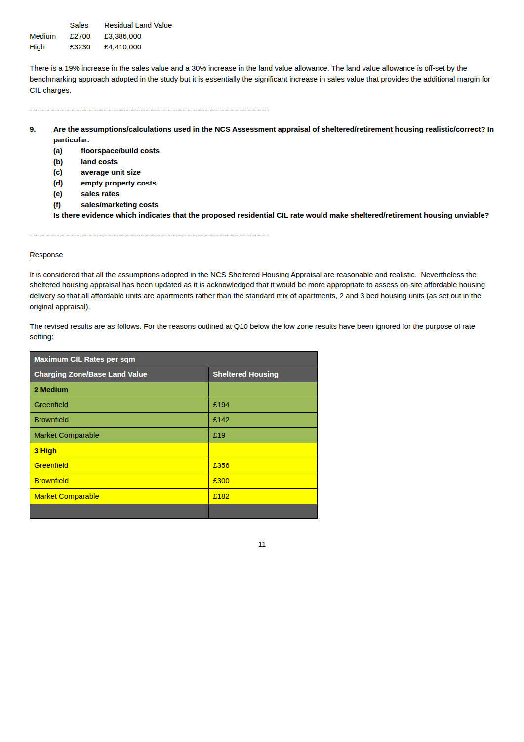| | Sales | Residual Land Value |
| Medium | £2700 | £3,386,000 |
| High | £3230 | £4,410,000 |
There is a 19% increase in the sales value and a 30% increase in the land value allowance. The land value allowance is off-set by the benchmarking approach adopted in the study but it is essentially the significant increase in sales value that provides the additional margin for CIL charges.
-------------------------------------------------------------------------------------------------
9.
Are the assumptions/calculations used in the NCS Assessment appraisal of sheltered/retirement housing realistic/correct? In particular:
(a) floorspace/build costs
(b) land costs
(c) average unit size
(d) empty property costs
(e) sales rates
(f) sales/marketing costs
Is there evidence which indicates that the proposed residential CIL rate would make sheltered/retirement housing unviable?
-------------------------------------------------------------------------------------------------
Response
It is considered that all the assumptions adopted in the NCS Sheltered Housing Appraisal are reasonable and realistic. Nevertheless the sheltered housing appraisal has been updated as it is acknowledged that it would be more appropriate to assess on-site affordable housing delivery so that all affordable units are apartments rather than the standard mix of apartments, 2 and 3 bed housing units (as set out in the original appraisal).
The revised results are as follows. For the reasons outlined at Q10 below the low zone results have been ignored for the purpose of rate setting:
| Maximum CIL Rates per sqm |
| Charging Zone/Base Land Value | Sheltered Housing |
| 2 Medium | |
| Greenfield | £194 |
| Brownfield | £142 |
| Market Comparable | £19 |
| 3 High | |
| Greenfield | £356 |
| Brownfield | £300 |
| Market Comparable | £182 |
11